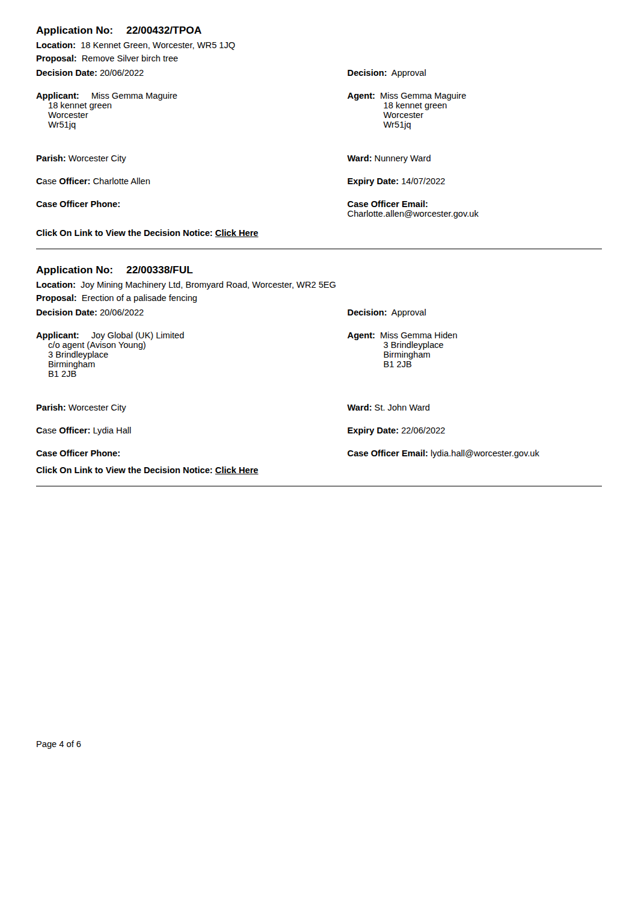Application No: 22/00432/TPOA
Location: 18 Kennet Green, Worcester, WR5 1JQ
Proposal: Remove Silver birch tree
| Decision Date: 20/06/2022 | Decision: Approval |
| Applicant: Miss Gemma Maguire 18 kennet green Worcester Wr51jq | Agent: Miss Gemma Maguire 18 kennet green Worcester Wr51jq |
| Parish: Worcester City | Ward: Nunnery Ward |
| C ase Officer: Charlotte Allen | Expiry Date: 14/07/2022 |
| Case Officer Phone: | Case Officer Email: Charlotte.allen@worcester.gov.uk |
Click On Link to View the Decision Notice: Click Here
Application No: 22/00338/FUL
Location: Joy Mining Machinery Ltd, Bromyard Road, Worcester, WR2 5EG
Proposal: Erection of a palisade fencing
| Decision Date: 20/06/2022 | Decision: Approval |
| Applicant: Joy Global (UK) Limited c/o agent (Avison Young) 3 Brindleyplace Birmingham B1 2JB | Agent: Miss Gemma Hiden 3 Brindleyplace Birmingham B1 2JB |
| Parish: Worcester City | Ward: St. John Ward |
| C ase Officer: Lydia Hall | Expiry Date: 22/06/2022 |
| Case Officer Phone: | Case Officer Email: lydia.hall@worcester.gov.uk |
Click On Link to View the Decision Notice: Click Here
Page 4 of 6